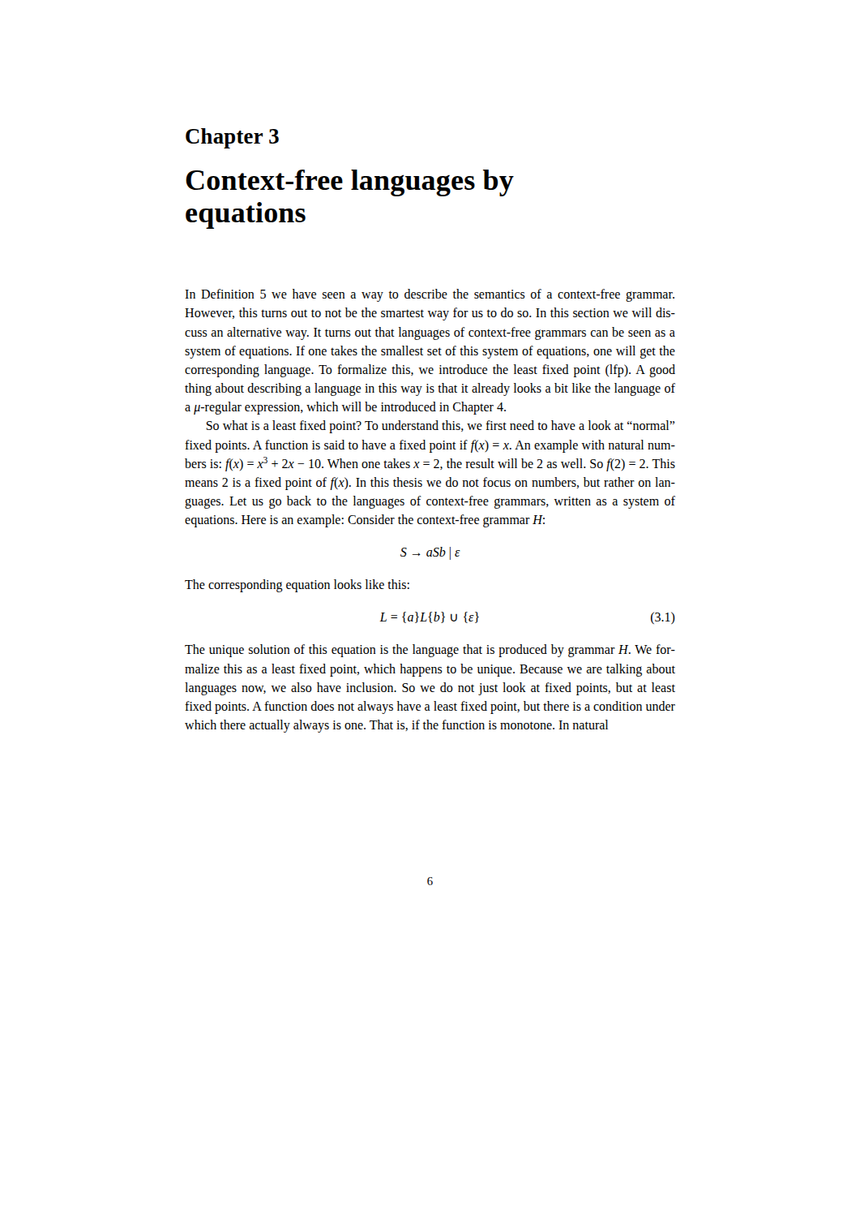Chapter 3
Context-free languages by
equations
In Definition 5 we have seen a way to describe the semantics of a context-free grammar. However, this turns out to not be the smartest way for us to do so. In this section we will discuss an alternative way. It turns out that languages of context-free grammars can be seen as a system of equations. If one takes the smallest set of this system of equations, one will get the corresponding language. To formalize this, we introduce the least fixed point (lfp). A good thing about describing a language in this way is that it already looks a bit like the language of a μ-regular expression, which will be introduced in Chapter 4.
So what is a least fixed point? To understand this, we first need to have a look at “normal” fixed points. A function is said to have a fixed point if f(x) = x. An example with natural numbers is: f(x) = x3 + 2x − 10. When one takes x = 2, the result will be 2 as well. So f(2) = 2. This means 2 is a fixed point of f(x). In this thesis we do not focus on numbers, but rather on languages. Let us go back to the languages of context-free grammars, written as a system of equations. Here is an example: Consider the context-free grammar H:
S → aSb | ε
The corresponding equation looks like this:
L = {a}L{b} ∪ {ε} (3.1)
The unique solution of this equation is the language that is produced by grammar H. We formalize this as a least fixed point, which happens to be unique. Because we are talking about languages now, we also have inclusion. So we do not just look at fixed points, but at least fixed points. A function does not always have a least fixed point, but there is a condition under which there actually always is one. That is, if the function is monotone. In natural
6